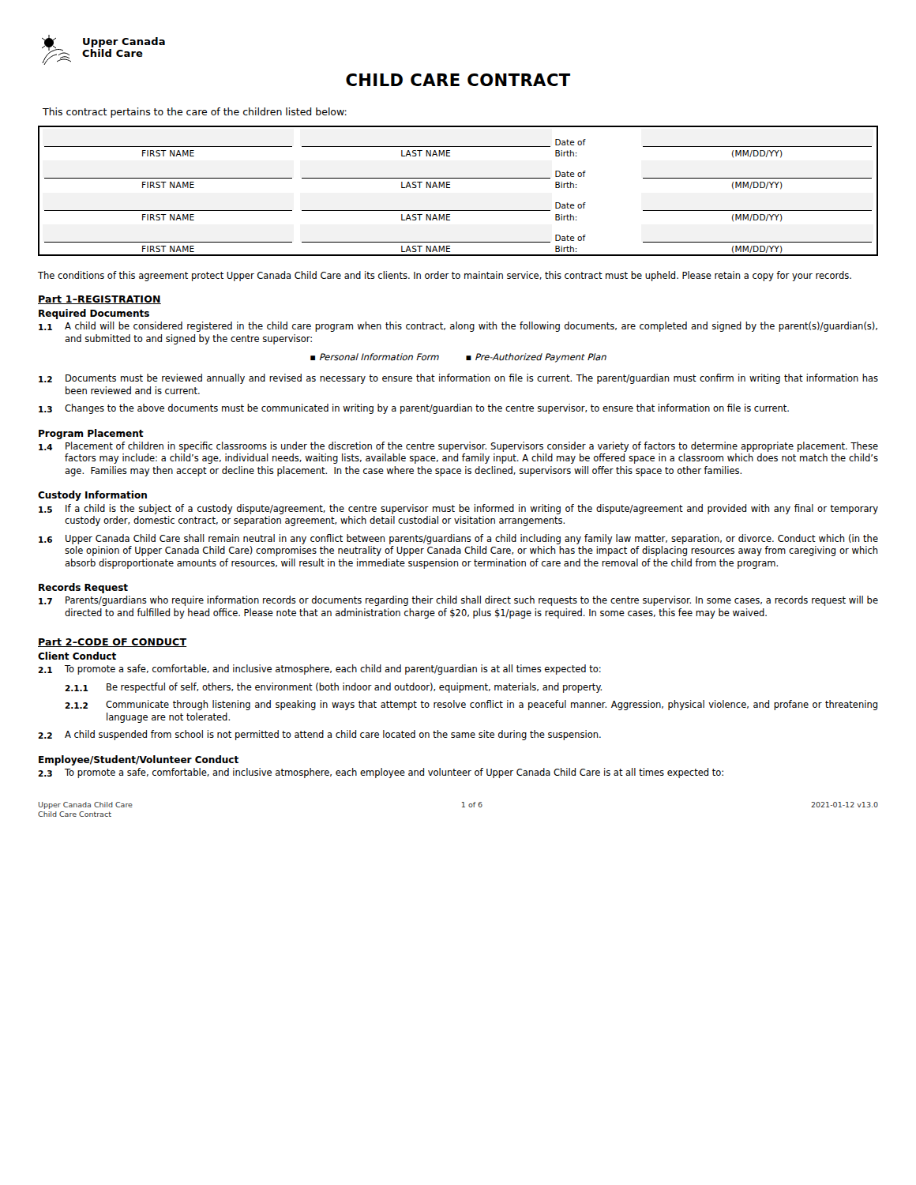Upper Canada
Child Care
CHILD CARE CONTRACT
This contract pertains to the care of the children listed below:
| FIRST NAME | LAST NAME | Date of Birth: | (MM/DD/YY) |
| FIRST NAME | LAST NAME | Date of Birth: | (MM/DD/YY) |
| FIRST NAME | LAST NAME | Date of Birth: | (MM/DD/YY) |
| FIRST NAME | LAST NAME | Date of Birth: | (MM/DD/YY) |
The conditions of this agreement protect Upper Canada Child Care and its clients. In order to maintain service, this contract must be upheld. Please retain a copy for your records.
Part 1–REGISTRATION
Required Documents
1.1
A child will be considered registered in the child care program when this contract, along with the following documents, are completed and signed by the parent(s)/guardian(s), and submitted to and signed by the centre supervisor:
▪ Personal Information Form ▪ Pre-Authorized Payment Plan
1.2
Documents must be reviewed annually and revised as necessary to ensure that information on file is current. The parent/guardian must confirm in writing that information has been reviewed and is current.
1.3
Changes to the above documents must be communicated in writing by a parent/guardian to the centre supervisor, to ensure that information on file is current.
Program Placement
1.4
Placement of children in specific classrooms is under the discretion of the centre supervisor. Supervisors consider a variety of factors to determine appropriate placement. These factors may include: a child’s age, individual needs, waiting lists, available space, and family input. A child may be offered space in a classroom which does not match the child’s age. Families may then accept or decline this placement. In the case where the space is declined, supervisors will offer this space to other families.
Custody Information
1.5
If a child is the subject of a custody dispute/agreement, the centre supervisor must be informed in writing of the dispute/agreement and provided with any final or temporary custody order, domestic contract, or separation agreement, which detail custodial or visitation arrangements.
1.6
Upper Canada Child Care shall remain neutral in any conflict between parents/guardians of a child including any family law matter, separation, or divorce. Conduct which (in the sole opinion of Upper Canada Child Care) compromises the neutrality of Upper Canada Child Care, or which has the impact of displacing resources away from caregiving or which absorb disproportionate amounts of resources, will result in the immediate suspension or termination of care and the removal of the child from the program.
Records Request
1.7
Parents/guardians who require information records or documents regarding their child shall direct such requests to the centre supervisor. In some cases, a records request will be directed to and fulfilled by head office. Please note that an administration charge of $20, plus $1/page is required. In some cases, this fee may be waived.
Part 2–CODE OF CONDUCT
Client Conduct
2.1
To promote a safe, comfortable, and inclusive atmosphere, each child and parent/guardian is at all times expected to:
2.1.1
Be respectful of self, others, the environment (both indoor and outdoor), equipment, materials, and property.
2.1.2
Communicate through listening and speaking in ways that attempt to resolve conflict in a peaceful manner. Aggression, physical violence, and profane or threatening language are not tolerated.
2.2
A child suspended from school is not permitted to attend a child care located on the same site during the suspension.
Employee/Student/Volunteer Conduct
2.3
To promote a safe, comfortable, and inclusive atmosphere, each employee and volunteer of Upper Canada Child Care is at all times expected to:
Upper Canada Child Care
Child Care Contract
1 of 6
2021-01-12 v13.0